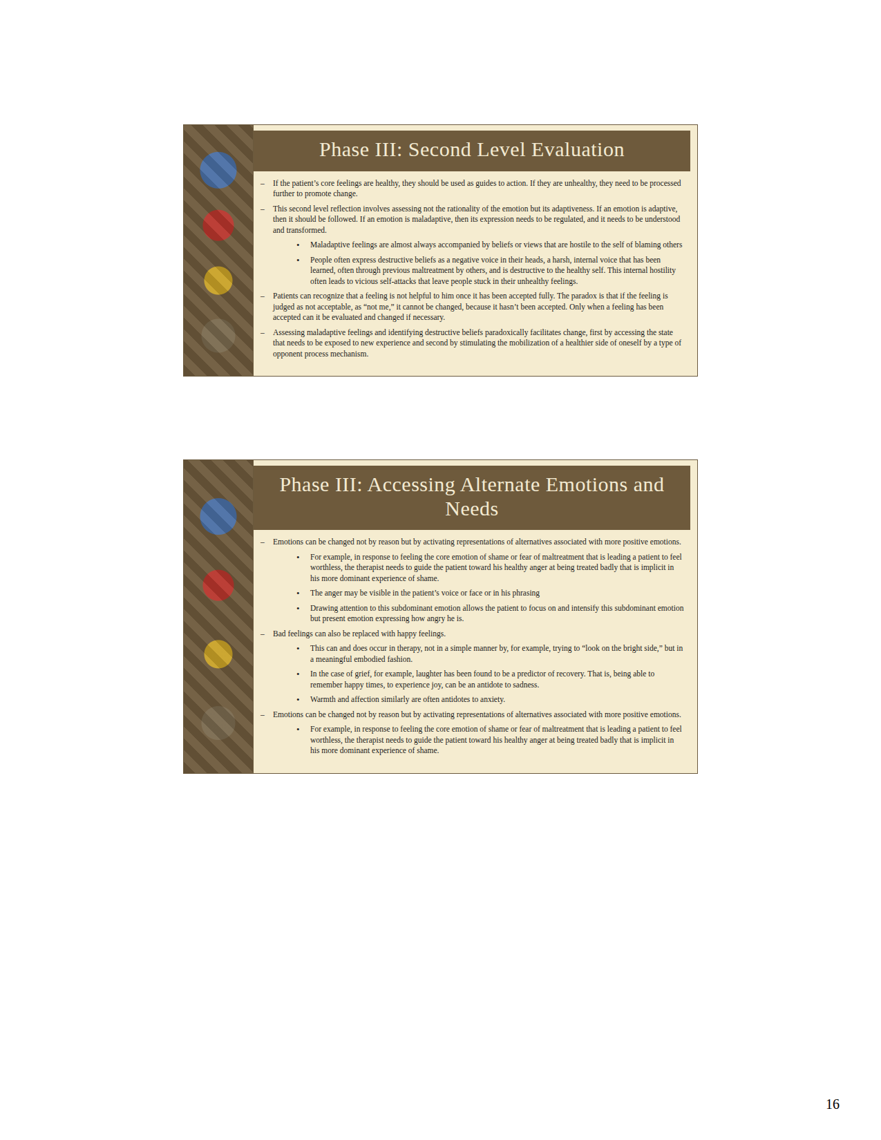Phase III: Second Level Evaluation
If the patient’s core feelings are healthy, they should be used as guides to action. If they are unhealthy, they need to be processed further to promote change.
This second level reflection involves assessing not the rationality of the emotion but its adaptiveness. If an emotion is adaptive, then it should be followed. If an emotion is maladaptive, then its expression needs to be regulated, and it needs to be understood and transformed.
Maladaptive feelings are almost always accompanied by beliefs or views that are hostile to the self of blaming others
People often express destructive beliefs as a negative voice in their heads, a harsh, internal voice that has been learned, often through previous maltreatment by others, and is destructive to the healthy self. This internal hostility often leads to vicious self-attacks that leave people stuck in their unhealthy feelings.
Patients can recognize that a feeling is not helpful to him once it has been accepted fully. The paradox is that if the feeling is judged as not acceptable, as “not me,” it cannot be changed, because it hasn’t been accepted. Only when a feeling has been accepted can it be evaluated and changed if necessary.
Assessing maladaptive feelings and identifying destructive beliefs paradoxically facilitates change, first by accessing the state that needs to be exposed to new experience and second by stimulating the mobilization of a healthier side of oneself by a type of opponent process mechanism.
Phase III: Accessing Alternate Emotions and Needs
Emotions can be changed not by reason but by activating representations of alternatives associated with more positive emotions.
For example, in response to feeling the core emotion of shame or fear of maltreatment that is leading a patient to feel worthless, the therapist needs to guide the patient toward his healthy anger at being treated badly that is implicit in his more dominant experience of shame.
The anger may be visible in the patient’s voice or face or in his phrasing
Drawing attention to this subdominant emotion allows the patient to focus on and intensify this subdominant emotion but present emotion expressing how angry he is.
Bad feelings can also be replaced with happy feelings.
This can and does occur in therapy, not in a simple manner by, for example, trying to “look on the bright side,” but in a meaningful embodied fashion.
In the case of grief, for example, laughter has been found to be a predictor of recovery. That is, being able to remember happy times, to experience joy, can be an antidote to sadness.
Warmth and affection similarly are often antidotes to anxiety.
Emotions can be changed not by reason but by activating representations of alternatives associated with more positive emotions.
For example, in response to feeling the core emotion of shame or fear of maltreatment that is leading a patient to feel worthless, the therapist needs to guide the patient toward his healthy anger at being treated badly that is implicit in his more dominant experience of shame.
16